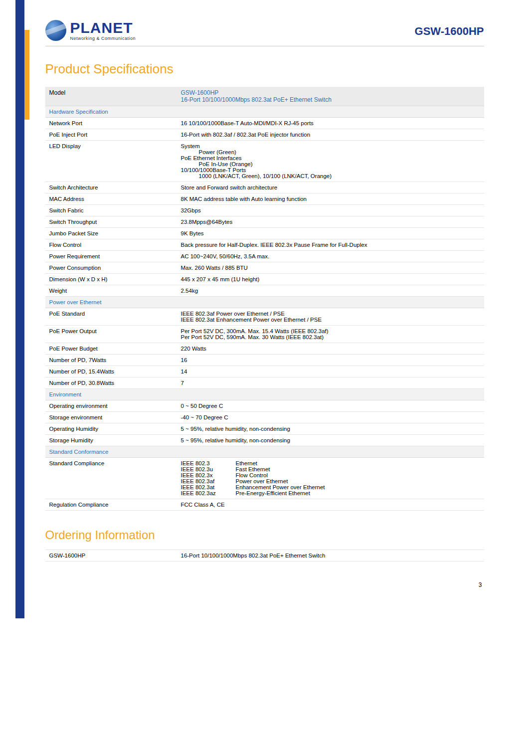PLANET
Networking & Communication
GSW-1600HP
Product Specifications
| Model | GSW-1600HP 16-Port 10/100/1000Mbps 802.3at PoE+ Ethernet Switch |
| Hardware Specification |
| Network Port | 16 10/100/1000Base-T Auto-MDI/MDI-X RJ-45 ports |
| PoE Inject Port | 16-Port with 802.3af / 802.3at PoE injector function |
| LED Display | System Power (Green) PoE Ethernet Interfaces PoE In-Use (Orange) 10/100/1000Base-T Ports 1000 (LNK/ACT, Green), 10/100 (LNK/ACT, Orange) |
| Switch Architecture | Store and Forward switch architecture |
| MAC Address | 8K MAC address table with Auto learning function |
| Switch Fabric | 32Gbps |
| Switch Throughput | 23.8Mpps@64Bytes |
| Jumbo Packet Size | 9K Bytes |
| Flow Control | Back pressure for Half-Duplex. IEEE 802.3x Pause Frame for Full-Duplex |
| Power Requirement | AC 100~240V, 50/60Hz, 3.5A max. |
| Power Consumption | Max. 260 Watts / 885 BTU |
| Dimension (W x D x H) | 445 x 207 x 45 mm (1U height) |
| Weight | 2.54kg |
| Power over Ethernet |
| PoE Standard | IEEE 802.3af Power over Ethernet / PSE IEEE 802.3at Enhancement Power over Ethernet / PSE |
| PoE Power Output | Per Port 52V DC, 300mA. Max. 15.4 Watts (IEEE 802.3af) Per Port 52V DC, 590mA. Max. 30 Watts (IEEE 802.3at) |
| PoE Power Budget | 220 Watts |
| Number of PD, 7Watts | 16 |
| Number of PD, 15.4Watts | 14 |
| Number of PD, 30.8Watts | 7 |
| Environment |
| Operating environment | 0 ~ 50 Degree C |
| Storage environment | -40 ~ 70 Degree C |
| Operating Humidity | 5 ~ 95%, relative humidity, non-condensing |
| Storage Humidity | 5 ~ 95%, relative humidity, non-condensing |
| Standard Conformance |
| Standard Compliance | IEEE 802.3 Ethernet IEEE 802.3u Fast Ethernet IEEE 802.3x Flow Control IEEE 802.3af Power over Ethernet IEEE 802.3at Enhancement Power over Ethernet IEEE 802.3az Pre-Energy-Efficient Ethernet |
| Regulation Compliance | FCC Class A, CE |
Ordering Information
| GSW-1600HP | 16-Port 10/100/1000Mbps 802.3at PoE+ Ethernet Switch |
3